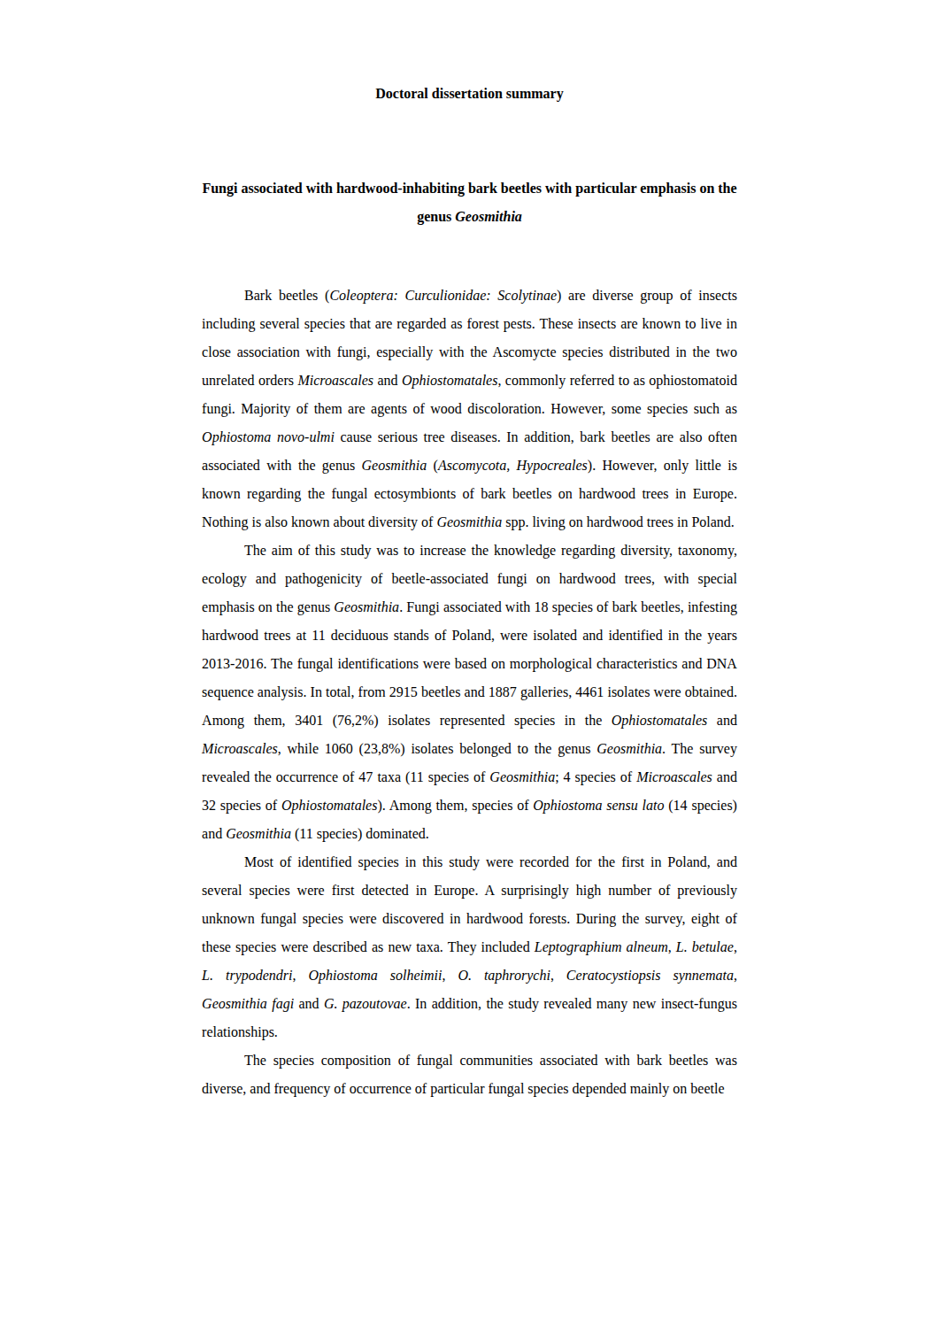Doctoral dissertation summary
Fungi associated with hardwood-inhabiting bark beetles with particular emphasis on the genus Geosmithia
Bark beetles (Coleoptera: Curculionidae: Scolytinae) are diverse group of insects including several species that are regarded as forest pests. These insects are known to live in close association with fungi, especially with the Ascomycte species distributed in the two unrelated orders Microascales and Ophiostomatales, commonly referred to as ophiostomatoid fungi. Majority of them are agents of wood discoloration. However, some species such as Ophiostoma novo-ulmi cause serious tree diseases. In addition, bark beetles are also often associated with the genus Geosmithia (Ascomycota, Hypocreales). However, only little is known regarding the fungal ectosymbionts of bark beetles on hardwood trees in Europe. Nothing is also known about diversity of Geosmithia spp. living on hardwood trees in Poland.
The aim of this study was to increase the knowledge regarding diversity, taxonomy, ecology and pathogenicity of beetle-associated fungi on hardwood trees, with special emphasis on the genus Geosmithia. Fungi associated with 18 species of bark beetles, infesting hardwood trees at 11 deciduous stands of Poland, were isolated and identified in the years 2013-2016. The fungal identifications were based on morphological characteristics and DNA sequence analysis. In total, from 2915 beetles and 1887 galleries, 4461 isolates were obtained. Among them, 3401 (76,2%) isolates represented species in the Ophiostomatales and Microascales, while 1060 (23,8%) isolates belonged to the genus Geosmithia. The survey revealed the occurrence of 47 taxa (11 species of Geosmithia; 4 species of Microascales and 32 species of Ophiostomatales). Among them, species of Ophiostoma sensu lato (14 species) and Geosmithia (11 species) dominated.
Most of identified species in this study were recorded for the first in Poland, and several species were first detected in Europe. A surprisingly high number of previously unknown fungal species were discovered in hardwood forests. During the survey, eight of these species were described as new taxa. They included Leptographium alneum, L. betulae, L. trypodendri, Ophiostoma solheimii, O. taphrorychi, Ceratocystiopsis synnemata, Geosmithia fagi and G. pazoutovae. In addition, the study revealed many new insect-fungus relationships.
The species composition of fungal communities associated with bark beetles was diverse, and frequency of occurrence of particular fungal species depended mainly on beetle